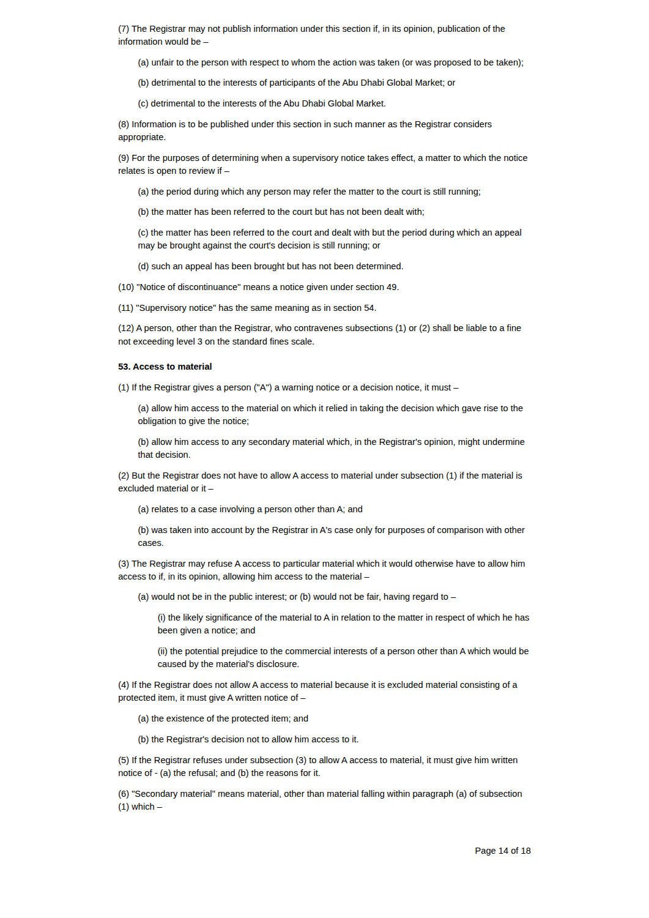(7) The Registrar may not publish information under this section if, in its opinion, publication of the information would be –
(a) unfair to the person with respect to whom the action was taken (or was proposed to be taken);
(b) detrimental to the interests of participants of the Abu Dhabi Global Market; or
(c) detrimental to the interests of the Abu Dhabi Global Market.
(8) Information is to be published under this section in such manner as the Registrar considers appropriate.
(9) For the purposes of determining when a supervisory notice takes effect, a matter to which the notice relates is open to review if –
(a) the period during which any person may refer the matter to the court is still running;
(b) the matter has been referred to the court but has not been dealt with;
(c) the matter has been referred to the court and dealt with but the period during which an appeal may be brought against the court's decision is still running; or
(d) such an appeal has been brought but has not been determined.
(10) "Notice of discontinuance" means a notice given under section 49.
(11) "Supervisory notice" has the same meaning as in section 54.
(12) A person, other than the Registrar, who contravenes subsections (1) or (2) shall be liable to a fine not exceeding level 3 on the standard fines scale.
53. Access to material
(1) If the Registrar gives a person ("A") a warning notice or a decision notice, it must –
(a) allow him access to the material on which it relied in taking the decision which gave rise to the obligation to give the notice;
(b) allow him access to any secondary material which, in the Registrar's opinion, might undermine that decision.
(2) But the Registrar does not have to allow A access to material under subsection (1) if the material is excluded material or it –
(a) relates to a case involving a person other than A; and
(b) was taken into account by the Registrar in A's case only for purposes of comparison with other cases.
(3) The Registrar may refuse A access to particular material which it would otherwise have to allow him access to if, in its opinion, allowing him access to the material –
(a) would not be in the public interest; or (b) would not be fair, having regard to –
(i) the likely significance of the material to A in relation to the matter in respect of which he has been given a notice; and
(ii) the potential prejudice to the commercial interests of a person other than A which would be caused by the material's disclosure.
(4) If the Registrar does not allow A access to material because it is excluded material consisting of a protected item, it must give A written notice of –
(a) the existence of the protected item; and
(b) the Registrar's decision not to allow him access to it.
(5) If the Registrar refuses under subsection (3) to allow A access to material, it must give him written notice of - (a) the refusal; and (b) the reasons for it.
(6) "Secondary material" means material, other than material falling within paragraph (a) of subsection (1) which –
Page 14 of 18